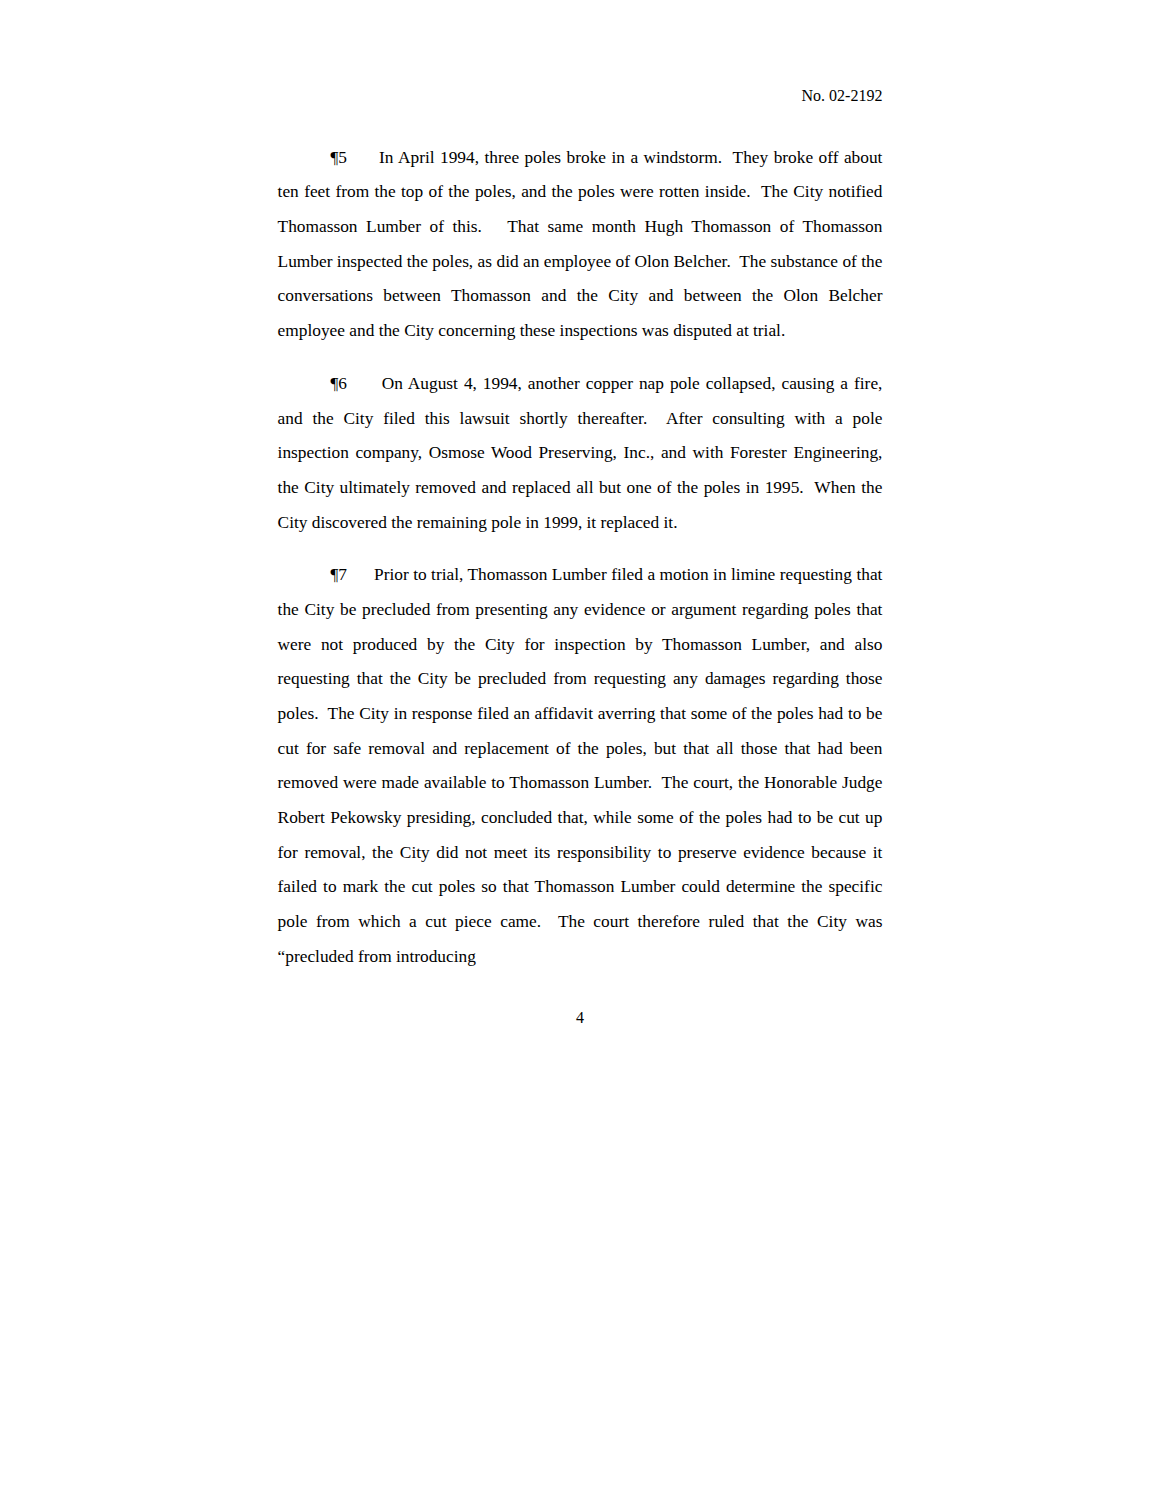No. 02-2192
¶5 In April 1994, three poles broke in a windstorm. They broke off about ten feet from the top of the poles, and the poles were rotten inside. The City notified Thomasson Lumber of this. That same month Hugh Thomasson of Thomasson Lumber inspected the poles, as did an employee of Olon Belcher. The substance of the conversations between Thomasson and the City and between the Olon Belcher employee and the City concerning these inspections was disputed at trial.
¶6 On August 4, 1994, another copper nap pole collapsed, causing a fire, and the City filed this lawsuit shortly thereafter. After consulting with a pole inspection company, Osmose Wood Preserving, Inc., and with Forester Engineering, the City ultimately removed and replaced all but one of the poles in 1995. When the City discovered the remaining pole in 1999, it replaced it.
¶7 Prior to trial, Thomasson Lumber filed a motion in limine requesting that the City be precluded from presenting any evidence or argument regarding poles that were not produced by the City for inspection by Thomasson Lumber, and also requesting that the City be precluded from requesting any damages regarding those poles. The City in response filed an affidavit averring that some of the poles had to be cut for safe removal and replacement of the poles, but that all those that had been removed were made available to Thomasson Lumber. The court, the Honorable Judge Robert Pekowsky presiding, concluded that, while some of the poles had to be cut up for removal, the City did not meet its responsibility to preserve evidence because it failed to mark the cut poles so that Thomasson Lumber could determine the specific pole from which a cut piece came. The court therefore ruled that the City was “precluded from introducing
4